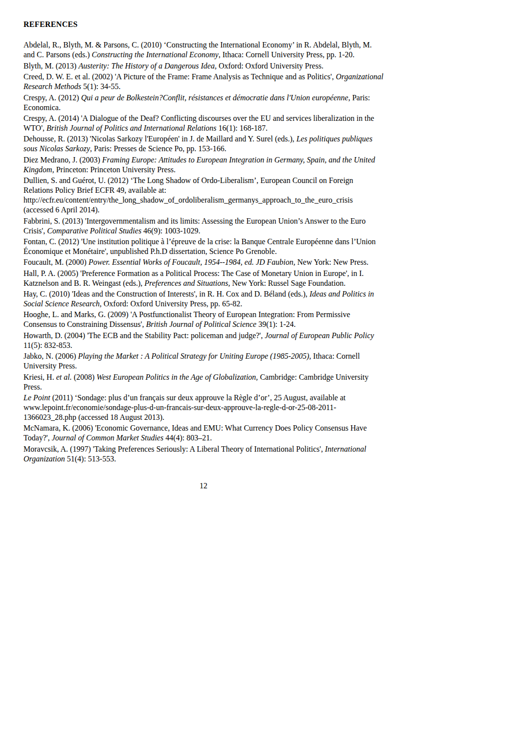REFERENCES
Abdelal, R., Blyth, M. & Parsons, C. (2010) ‘Constructing the International Economy’ in R. Abdelal, Blyth, M. and C. Parsons (eds.) Constructing the International Economy, Ithaca: Cornell University Press, pp. 1-20.
Blyth, M. (2013) Austerity: The History of a Dangerous Idea, Oxford: Oxford University Press.
Creed, D. W. E. et al. (2002) 'A Picture of the Frame: Frame Analysis as Technique and as Politics', Organizational Research Methods 5(1): 34-55.
Crespy, A. (2012) Qui a peur de Bolkestein?Conflit, résistances et démocratie dans l'Union européenne, Paris: Economica.
Crespy, A. (2014) 'A Dialogue of the Deaf? Conflicting discourses over the EU and services liberalization in the WTO', British Journal of Politics and International Relations 16(1): 168-187.
Dehousse, R. (2013) 'Nicolas Sarkozy l'Européen' in J. de Maillard and Y. Surel (eds.), Les politiques publiques sous Nicolas Sarkozy, Paris: Presses de Science Po, pp. 153-166.
Diez Medrano, J. (2003) Framing Europe: Attitudes to European Integration in Germany, Spain, and the United Kingdom, Princeton: Princeton University Press.
Dullien, S. and Guérot, U. (2012) ‘The Long Shadow of Ordo-Liberalism’, European Council on Foreign Relations Policy Brief ECFR 49, available at: http://ecfr.eu/content/entry/the_long_shadow_of_ordoliberalism_germanys_approach_to_the_euro_crisis (accessed 6 April 2014).
Fabbrini, S. (2013) 'Intergovernmentalism and its limits: Assessing the European Union’s Answer to the Euro Crisis', Comparative Political Studies 46(9): 1003-1029.
Fontan, C. (2012) 'Une institution politique à l’épreuve de la crise: la Banque Centrale Européenne dans l’Union Économique et Monétaire', unpublished P.h.D dissertation, Science Po Grenoble.
Foucault, M. (2000) Power. Essential Works of Foucault, 1954--1984, ed. JD Faubion, New York: New Press.
Hall, P. A. (2005) 'Preference Formation as a Political Process: The Case of Monetary Union in Europe', in I. Katznelson and B. R. Weingast (eds.), Preferences and Situations, New York: Russel Sage Foundation.
Hay, C. (2010) 'Ideas and the Construction of Interests', in R. H. Cox and D. Béland (eds.), Ideas and Politics in Social Science Research, Oxford: Oxford University Press, pp. 65-82.
Hooghe, L. and Marks, G. (2009) 'A Postfunctionalist Theory of European Integration: From Permissive Consensus to Constraining Dissensus', British Journal of Political Science 39(1): 1-24.
Howarth, D. (2004) 'The ECB and the Stability Pact: policeman and judge?', Journal of European Public Policy 11(5): 832-853.
Jabko, N. (2006) Playing the Market : A Political Strategy for Uniting Europe (1985-2005), Ithaca: Cornell University Press.
Kriesi, H. et al. (2008) West European Politics in the Age of Globalization, Cambridge: Cambridge University Press.
Le Point (2011) ‘Sondage: plus d’un français sur deux approuve la Règle d’or’, 25 August, available at www.lepoint.fr/economie/sondage-plus-d-un-francais-sur-deux-approuve-la-regle-d-or-25-08-2011-1366023_28.php (accessed 18 August 2013).
McNamara, K. (2006) 'Economic Governance, Ideas and EMU: What Currency Does Policy Consensus Have Today?', Journal of Common Market Studies 44(4): 803–21.
Moravcsik, A. (1997) 'Taking Preferences Seriously: A Liberal Theory of International Politics', International Organization 51(4): 513-553.
12